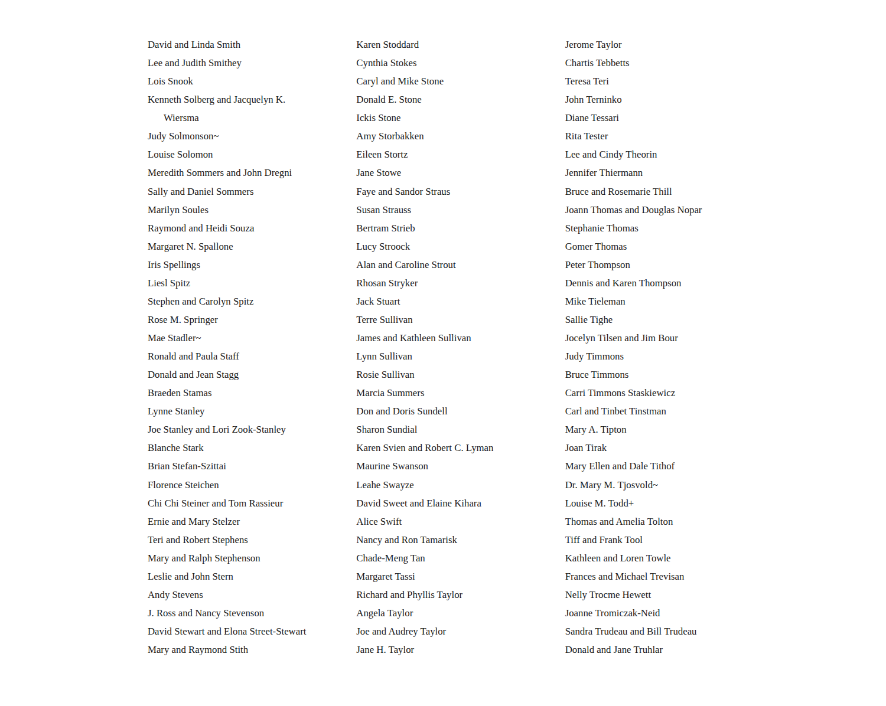David and Linda Smith
Lee and Judith Smithey
Lois Snook
Kenneth Solberg and Jacquelyn K. Wiersma
Judy Solmonson~
Louise Solomon
Meredith Sommers and John Dregni
Sally and Daniel Sommers
Marilyn Soules
Raymond and Heidi Souza
Margaret N. Spallone
Iris Spellings
Liesl Spitz
Stephen and Carolyn Spitz
Rose M. Springer
Mae Stadler~
Ronald and Paula Staff
Donald and Jean Stagg
Braeden Stamas
Lynne Stanley
Joe Stanley and Lori Zook-Stanley
Blanche Stark
Brian Stefan-Szittai
Florence Steichen
Chi Chi Steiner and Tom Rassieur
Ernie and Mary Stelzer
Teri and Robert Stephens
Mary and Ralph Stephenson
Leslie and John Stern
Andy Stevens
J. Ross and Nancy Stevenson
David Stewart and Elona Street-Stewart
Mary and Raymond Stith
Karen Stoddard
Cynthia Stokes
Caryl and Mike Stone
Donald E. Stone
Ickis Stone
Amy Storbakken
Eileen Stortz
Jane Stowe
Faye and Sandor Straus
Susan Strauss
Bertram Strieb
Lucy Stroock
Alan and Caroline Strout
Rhosan Stryker
Jack Stuart
Terre Sullivan
James and Kathleen Sullivan
Lynn Sullivan
Rosie Sullivan
Marcia Summers
Don and Doris Sundell
Sharon Sundial
Karen Svien and Robert C. Lyman
Maurine Swanson
Leahe Swayze
David Sweet and Elaine Kihara
Alice Swift
Nancy and Ron Tamarisk
Chade-Meng Tan
Margaret Tassi
Richard and Phyllis Taylor
Angela Taylor
Joe and Audrey Taylor
Jane H. Taylor
Jerome Taylor
Chartis Tebbetts
Teresa Teri
John Terninko
Diane Tessari
Rita Tester
Lee and Cindy Theorin
Jennifer Thiermann
Bruce and Rosemarie Thill
Joann Thomas and Douglas Nopar
Stephanie Thomas
Gomer Thomas
Peter Thompson
Dennis and Karen Thompson
Mike Tieleman
Sallie Tighe
Jocelyn Tilsen and Jim Bour
Judy Timmons
Bruce Timmons
Carri Timmons Staskiewicz
Carl and Tinbet Tinstman
Mary A. Tipton
Joan Tirak
Mary Ellen and Dale Tithof
Dr. Mary M. Tjosvold~
Louise M. Todd+
Thomas and Amelia Tolton
Tiff and Frank Tool
Kathleen and Loren Towle
Frances and Michael Trevisan
Nelly Trocme Hewett
Joanne Tromiczak-Neid
Sandra Trudeau and Bill Trudeau
Donald and Jane Truhlar